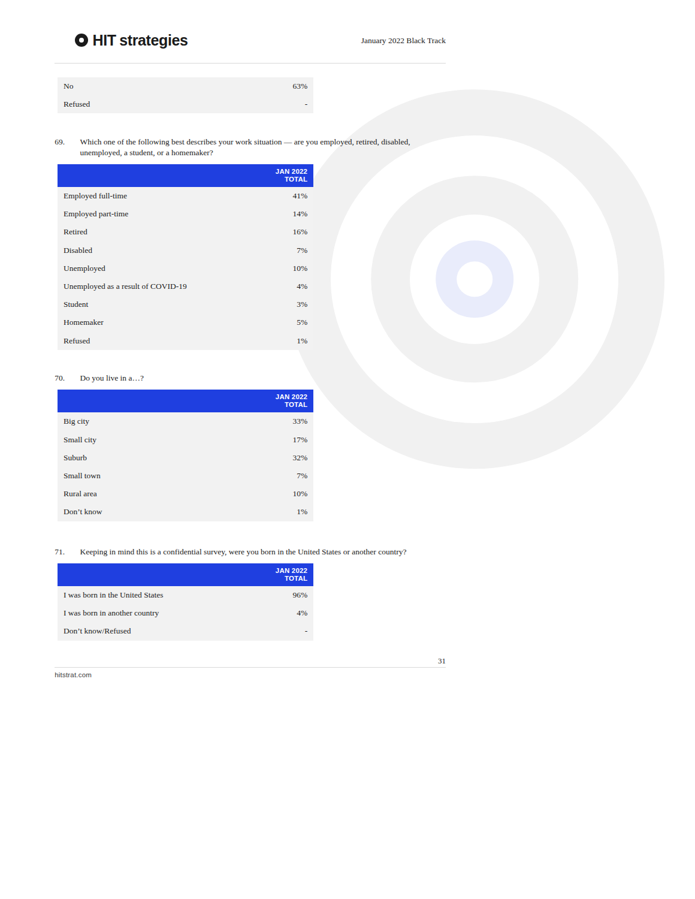HIT strategies
January 2022 Black Track
| No | 63% |
| Refused | - |
69.
Which one of the following best describes your work situation — are you employed, retired, disabled, unemployed, a student, or a homemaker?
| | JAN 2022 TOTAL |
| --- | --- |
| Employed full-time | 41% |
| Employed part-time | 14% |
| Retired | 16% |
| Disabled | 7% |
| Unemployed | 10% |
| Unemployed as a result of COVID-19 | 4% |
| Student | 3% |
| Homemaker | 5% |
| Refused | 1% |
70.
Do you live in a…?
| | JAN 2022 TOTAL |
| --- | --- |
| Big city | 33% |
| Small city | 17% |
| Suburb | 32% |
| Small town | 7% |
| Rural area | 10% |
| Don’t know | 1% |
71.
Keeping in mind this is a confidential survey, were you born in the United States or another country?
| | JAN 2022 TOTAL |
| --- | --- |
| I was born in the United States | 96% |
| I was born in another country | 4% |
| Don’t know/Refused | - |
31
hitstrat.com